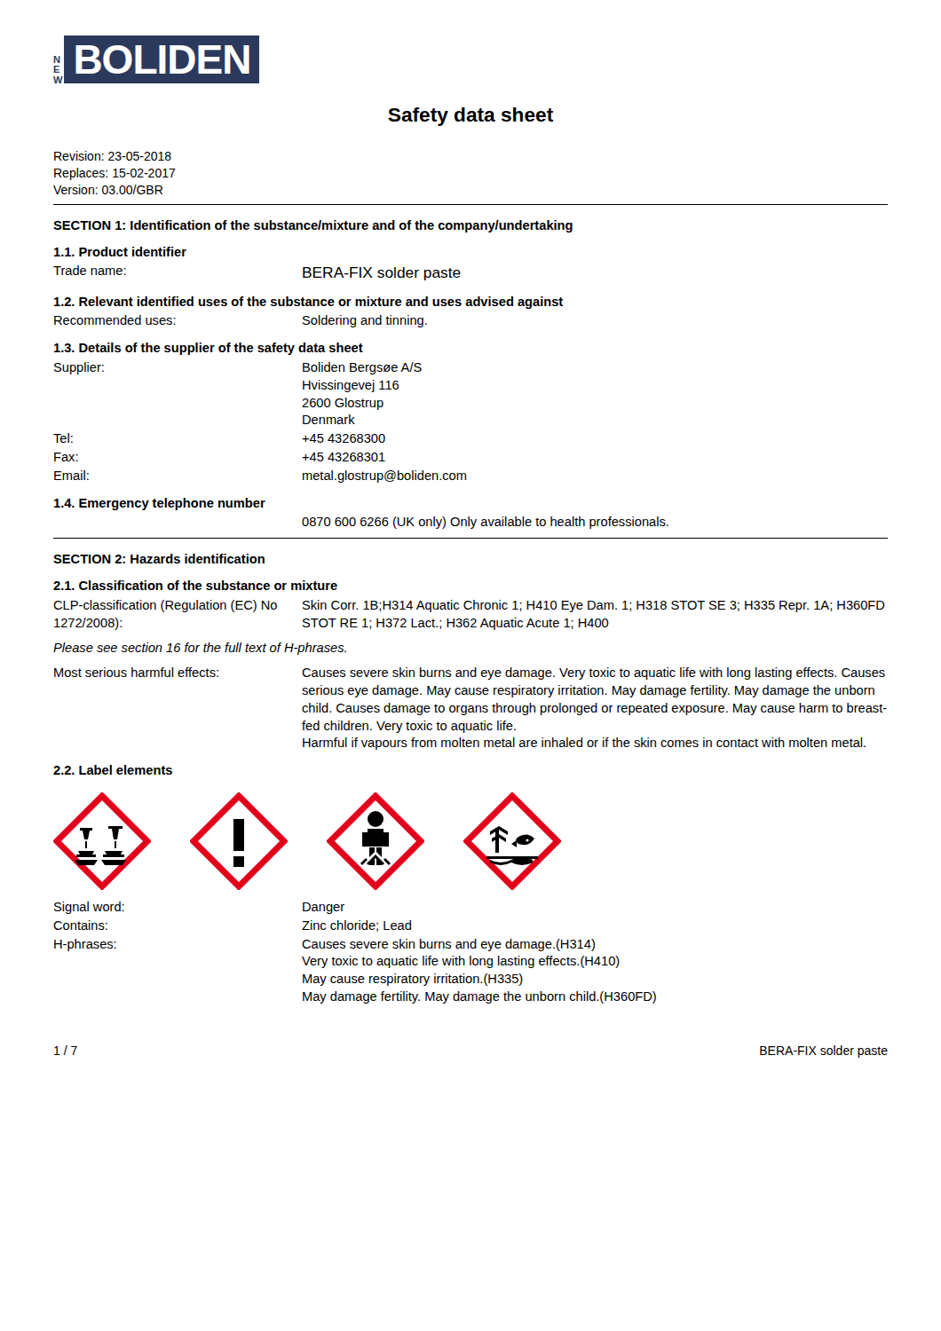N
E
W BOLIDEN
Safety data sheet
Revision: 23-05-2018
Replaces: 15-02-2017
Version: 03.00/GBR
SECTION 1: Identification of the substance/mixture and of the company/undertaking
1.1. Product identifier
| Trade name: | BERA-FIX solder paste |
1.2. Relevant identified uses of the substance or mixture and uses advised against
| Recommended uses: | Soldering and tinning. |
1.3. Details of the supplier of the safety data sheet
| Supplier: | Boliden Bergsøe A/S Hvissingevej 116 2600 Glostrup Denmark |
| Tel: | +45 43268300 |
| Fax: | +45 43268301 |
| Email: | metal.glostrup@boliden.com |
1.4. Emergency telephone number
| | 0870 600 6266 (UK only) Only available to health professionals. |
SECTION 2: Hazards identification
2.1. Classification of the substance or mixture
| CLP-classification (Regulation (EC) No 1272/2008): | Skin Corr. 1B;H314 Aquatic Chronic 1; H410 Eye Dam. 1; H318 STOT SE 3; H335 Repr. 1A; H360FD STOT RE 1; H372 Lact.; H362 Aquatic Acute 1; H400 |
Please see section 16 for the full text of H-phrases.
| Most serious harmful effects: | Causes severe skin burns and eye damage. Very toxic to aquatic life with long lasting effects. Causes serious eye damage. May cause respiratory irritation. May damage fertility. May damage the unborn child. Causes damage to organs through prolonged or repeated exposure. May cause harm to breast-fed children. Very toxic to aquatic life. Harmful if vapours from molten metal are inhaled or if the skin comes in contact with molten metal. |
2.2. Label elements
| Signal word: | Danger |
| Contains: | Zinc chloride; Lead |
| H-phrases: | Causes severe skin burns and eye damage.(H314) Very toxic to aquatic life with long lasting effects.(H410) May cause respiratory irritation.(H335) May damage fertility. May damage the unborn child.(H360FD) |
1 / 7 BERA-FIX solder paste